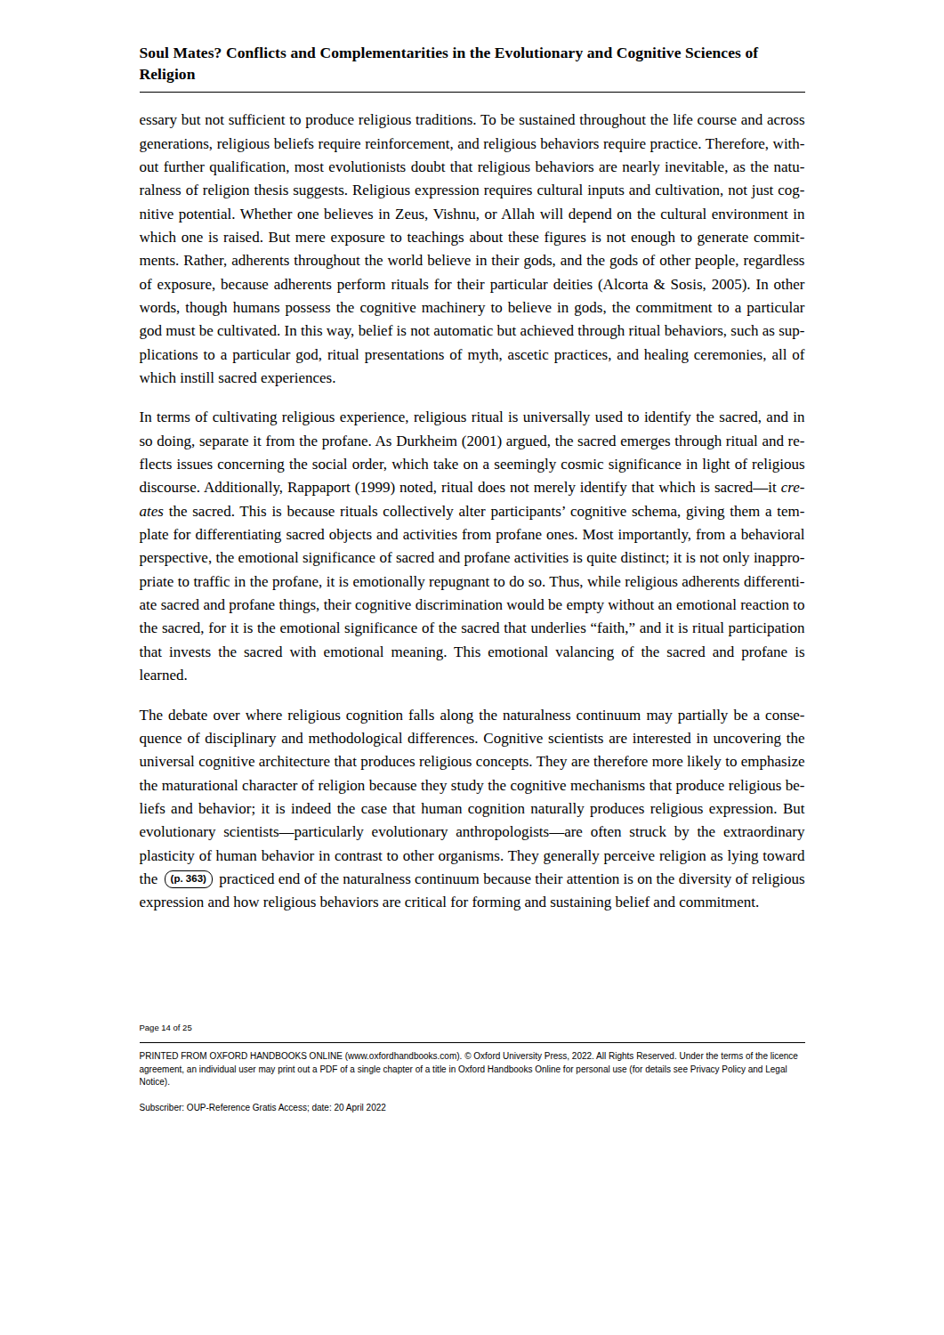Soul Mates? Conflicts and Complementarities in the Evolutionary and Cognitive Sciences of Religion
essary but not sufficient to produce religious traditions. To be sustained throughout the life course and across generations, religious beliefs require reinforcement, and religious behaviors require practice. Therefore, without further qualification, most evolutionists doubt that religious behaviors are nearly inevitable, as the naturalness of religion thesis suggests. Religious expression requires cultural inputs and cultivation, not just cognitive potential. Whether one believes in Zeus, Vishnu, or Allah will depend on the cultural environment in which one is raised. But mere exposure to teachings about these figures is not enough to generate commitments. Rather, adherents throughout the world believe in their gods, and the gods of other people, regardless of exposure, because adherents perform rituals for their particular deities (Alcorta & Sosis, 2005). In other words, though humans possess the cognitive machinery to believe in gods, the commitment to a particular god must be cultivated. In this way, belief is not automatic but achieved through ritual behaviors, such as supplications to a particular god, ritual presentations of myth, ascetic practices, and healing ceremonies, all of which instill sacred experiences.
In terms of cultivating religious experience, religious ritual is universally used to identify the sacred, and in so doing, separate it from the profane. As Durkheim (2001) argued, the sacred emerges through ritual and reflects issues concerning the social order, which take on a seemingly cosmic significance in light of religious discourse. Additionally, Rappaport (1999) noted, ritual does not merely identify that which is sacred—it creates the sacred. This is because rituals collectively alter participants’ cognitive schema, giving them a template for differentiating sacred objects and activities from profane ones. Most importantly, from a behavioral perspective, the emotional significance of sacred and profane activities is quite distinct; it is not only inappropriate to traffic in the profane, it is emotionally repugnant to do so. Thus, while religious adherents differentiate sacred and profane things, their cognitive discrimination would be empty without an emotional reaction to the sacred, for it is the emotional significance of the sacred that underlies “faith,” and it is ritual participation that invests the sacred with emotional meaning. This emotional valancing of the sacred and profane is learned.
The debate over where religious cognition falls along the naturalness continuum may partially be a consequence of disciplinary and methodological differences. Cognitive scientists are interested in uncovering the universal cognitive architecture that produces religious concepts. They are therefore more likely to emphasize the maturational character of religion because they study the cognitive mechanisms that produce religious beliefs and behavior; it is indeed the case that human cognition naturally produces religious expression. But evolutionary scientists—particularly evolutionary anthropologists—are often struck by the extraordinary plasticity of human behavior in contrast to other organisms. They generally perceive religion as lying toward the (p. 363) practiced end of the naturalness continuum because their attention is on the diversity of religious expression and how religious behaviors are critical for forming and sustaining belief and commitment.
Page 14 of 25
PRINTED FROM OXFORD HANDBOOKS ONLINE (www.oxfordhandbooks.com). © Oxford University Press, 2022. All Rights Reserved. Under the terms of the licence agreement, an individual user may print out a PDF of a single chapter of a title in Oxford Handbooks Online for personal use (for details see Privacy Policy and Legal Notice).
Subscriber: OUP-Reference Gratis Access; date: 20 April 2022